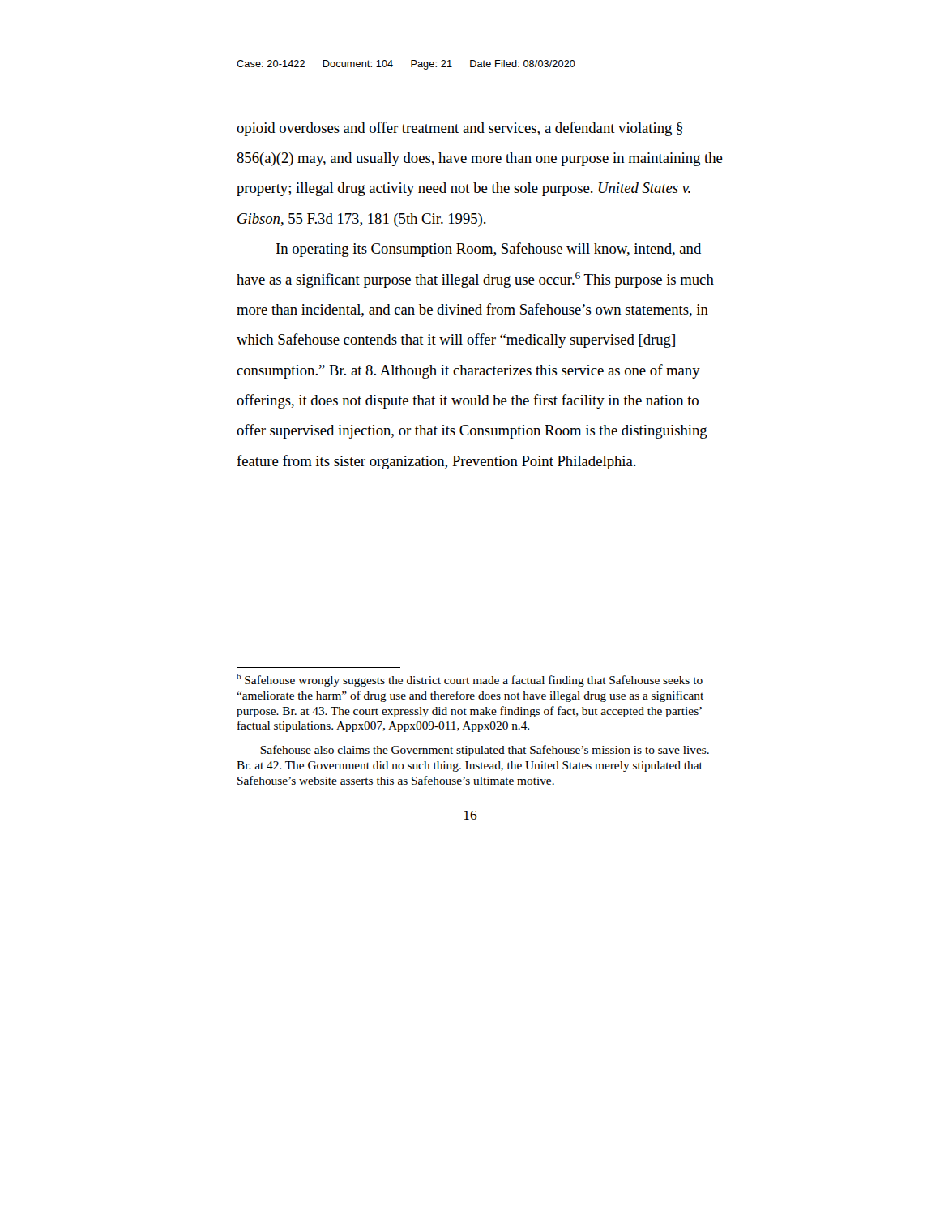Case: 20-1422 Document: 104 Page: 21 Date Filed: 08/03/2020
opioid overdoses and offer treatment and services, a defendant violating § 856(a)(2) may, and usually does, have more than one purpose in maintaining the property; illegal drug activity need not be the sole purpose. United States v. Gibson, 55 F.3d 173, 181 (5th Cir. 1995).
In operating its Consumption Room, Safehouse will know, intend, and have as a significant purpose that illegal drug use occur.6 This purpose is much more than incidental, and can be divined from Safehouse’s own statements, in which Safehouse contends that it will offer “medically supervised [drug] consumption.” Br. at 8. Although it characterizes this service as one of many offerings, it does not dispute that it would be the first facility in the nation to offer supervised injection, or that its Consumption Room is the distinguishing feature from its sister organization, Prevention Point Philadelphia.
6 Safehouse wrongly suggests the district court made a factual finding that Safehouse seeks to “ameliorate the harm” of drug use and therefore does not have illegal drug use as a significant purpose. Br. at 43. The court expressly did not make findings of fact, but accepted the parties’ factual stipulations. Appx007, Appx009-011, Appx020 n.4.
Safehouse also claims the Government stipulated that Safehouse’s mission is to save lives. Br. at 42. The Government did no such thing. Instead, the United States merely stipulated that Safehouse’s website asserts this as Safehouse’s ultimate motive.
16